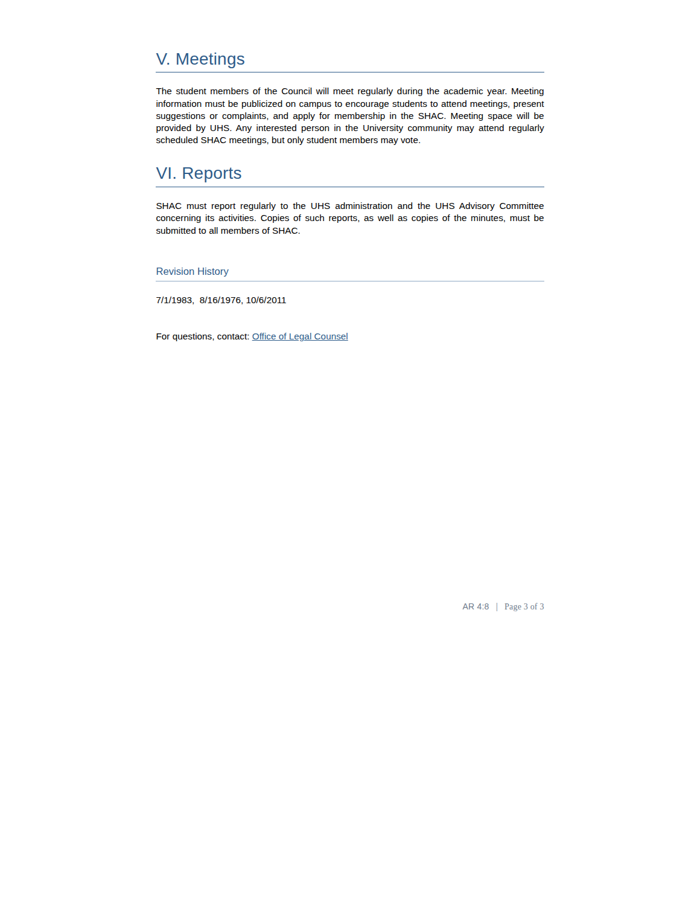V. Meetings
The student members of the Council will meet regularly during the academic year. Meeting information must be publicized on campus to encourage students to attend meetings, present suggestions or complaints, and apply for membership in the SHAC. Meeting space will be provided by UHS. Any interested person in the University community may attend regularly scheduled SHAC meetings, but only student members may vote.
VI. Reports
SHAC must report regularly to the UHS administration and the UHS Advisory Committee concerning its activities. Copies of such reports, as well as copies of the minutes, must be submitted to all members of SHAC.
Revision History
7/1/1983, 8/16/1976, 10/6/2011
For questions, contact: Office of Legal Counsel
AR 4:8 | Page 3 of 3